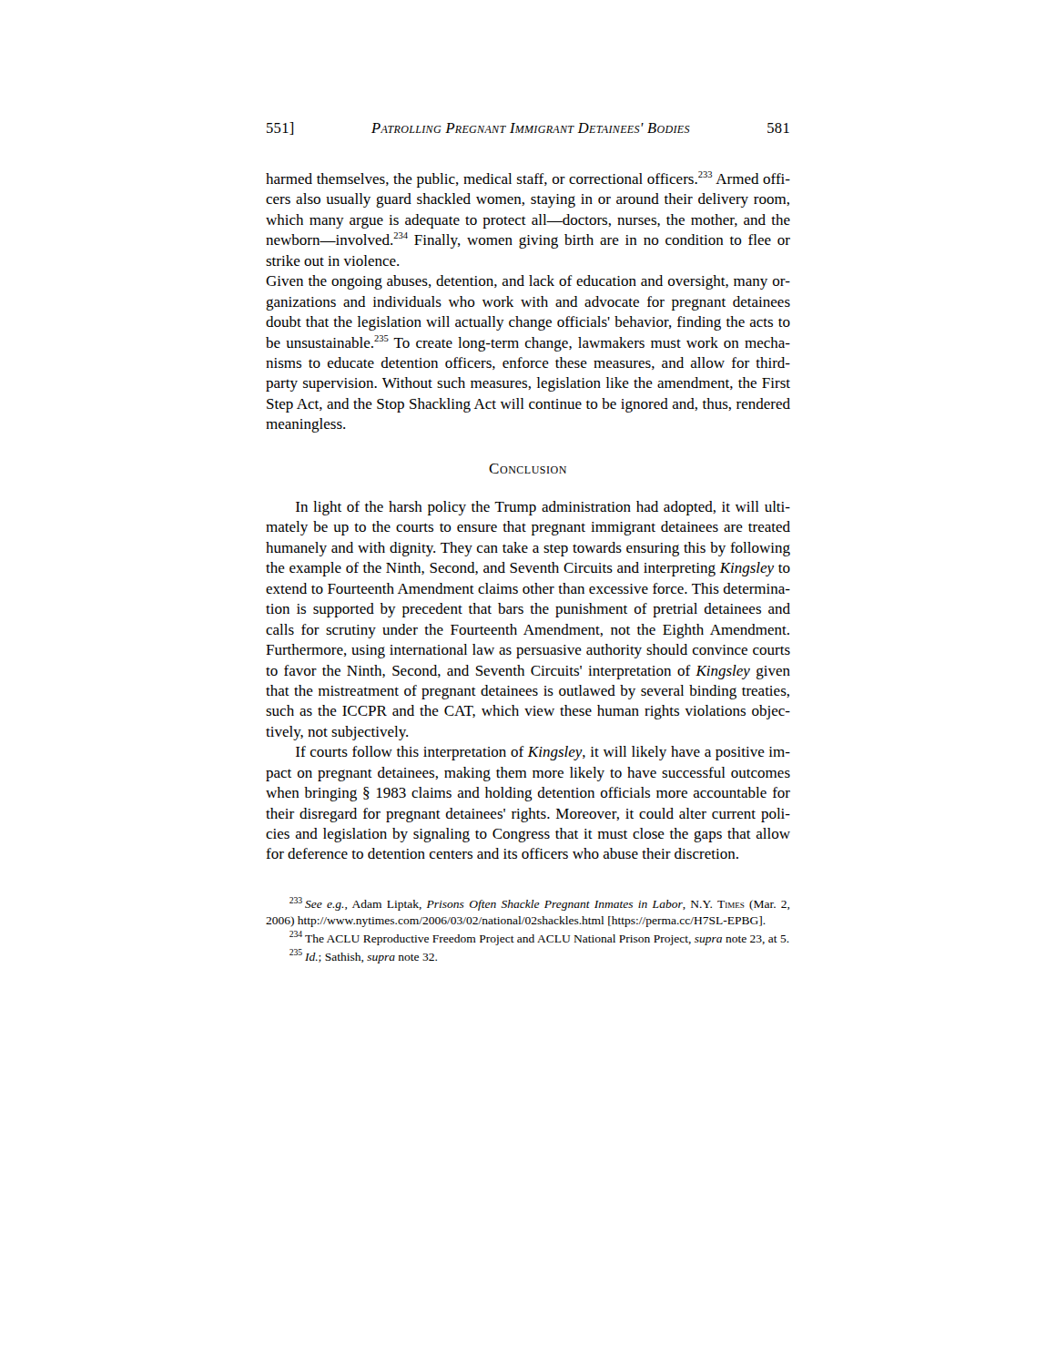551] Patrolling Pregnant Immigrant Detainees' Bodies 581
harmed themselves, the public, medical staff, or correctional officers.233 Armed officers also usually guard shackled women, staying in or around their delivery room, which many argue is adequate to protect all—doctors, nurses, the mother, and the newborn—involved.234 Finally, women giving birth are in no condition to flee or strike out in violence.
Given the ongoing abuses, detention, and lack of education and oversight, many organizations and individuals who work with and advocate for pregnant detainees doubt that the legislation will actually change officials' behavior, finding the acts to be unsustainable.235 To create long-term change, lawmakers must work on mechanisms to educate detention officers, enforce these measures, and allow for third-party supervision. Without such measures, legislation like the amendment, the First Step Act, and the Stop Shackling Act will continue to be ignored and, thus, rendered meaningless.
Conclusion
In light of the harsh policy the Trump administration had adopted, it will ultimately be up to the courts to ensure that pregnant immigrant detainees are treated humanely and with dignity. They can take a step towards ensuring this by following the example of the Ninth, Second, and Seventh Circuits and interpreting Kingsley to extend to Fourteenth Amendment claims other than excessive force. This determination is supported by precedent that bars the punishment of pretrial detainees and calls for scrutiny under the Fourteenth Amendment, not the Eighth Amendment. Furthermore, using international law as persuasive authority should convince courts to favor the Ninth, Second, and Seventh Circuits' interpretation of Kingsley given that the mistreatment of pregnant detainees is outlawed by several binding treaties, such as the ICCPR and the CAT, which view these human rights violations objectively, not subjectively.
If courts follow this interpretation of Kingsley, it will likely have a positive impact on pregnant detainees, making them more likely to have successful outcomes when bringing § 1983 claims and holding detention officials more accountable for their disregard for pregnant detainees' rights. Moreover, it could alter current policies and legislation by signaling to Congress that it must close the gaps that allow for deference to detention centers and its officers who abuse their discretion.
233See e.g., Adam Liptak, Prisons Often Shackle Pregnant Inmates in Labor, N.Y. Times (Mar. 2, 2006) http://www.nytimes.com/2006/03/02/national/02shackles.html [https://perma.cc/H7SL-EPBG].
234The ACLU Reproductive Freedom Project and ACLU National Prison Project, supra note 23, at 5.
235Id.; Sathish, supra note 32.